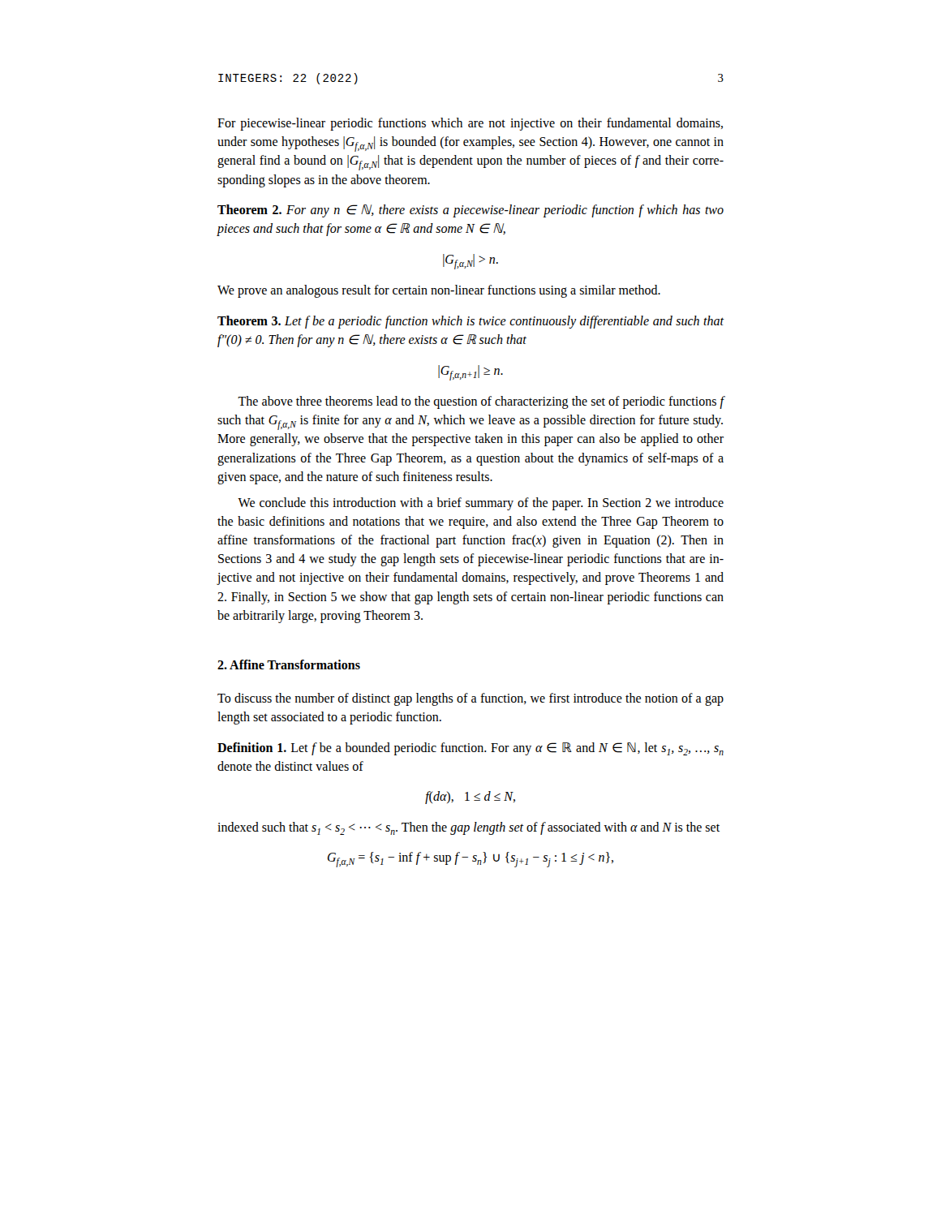INTEGERS: 22 (2022) 3
For piecewise-linear periodic functions which are not injective on their fundamental domains, under some hypotheses |Gf,α,N| is bounded (for examples, see Section 4). However, one cannot in general find a bound on |Gf,α,N| that is dependent upon the number of pieces of f and their corresponding slopes as in the above theorem.
Theorem 2. For any n ∈ ℕ, there exists a piecewise-linear periodic function f which has two pieces and such that for some α ∈ ℝ and some N ∈ ℕ,
|Gf,α,N| > n.
We prove an analogous result for certain non-linear functions using a similar method.
Theorem 3. Let f be a periodic function which is twice continuously differentiable and such that f″(0) ≠ 0. Then for any n ∈ ℕ, there exists α ∈ ℝ such that
|Gf,α,n+1| ≥ n.
The above three theorems lead to the question of characterizing the set of periodic functions f such that Gf,α,N is finite for any α and N, which we leave as a possible direction for future study. More generally, we observe that the perspective taken in this paper can also be applied to other generalizations of the Three Gap Theorem, as a question about the dynamics of self-maps of a given space, and the nature of such finiteness results.
We conclude this introduction with a brief summary of the paper. In Section 2 we introduce the basic definitions and notations that we require, and also extend the Three Gap Theorem to affine transformations of the fractional part function frac(x) given in Equation (2). Then in Sections 3 and 4 we study the gap length sets of piecewise-linear periodic functions that are injective and not injective on their fundamental domains, respectively, and prove Theorems 1 and 2. Finally, in Section 5 we show that gap length sets of certain non-linear periodic functions can be arbitrarily large, proving Theorem 3.
2. Affine Transformations
To discuss the number of distinct gap lengths of a function, we first introduce the notion of a gap length set associated to a periodic function.
Definition 1. Let f be a bounded periodic function. For any α ∈ ℝ and N ∈ ℕ, let s1, s2, …, sn denote the distinct values of
f(dα), 1 ≤ d ≤ N,
indexed such that s1 < s2 < ⋯ < sn. Then the gap length set of f associated with α and N is the set
Gf,α,N = {s1 − inf f + sup f − sn} ∪ {sj+1 − sj : 1 ≤ j < n},